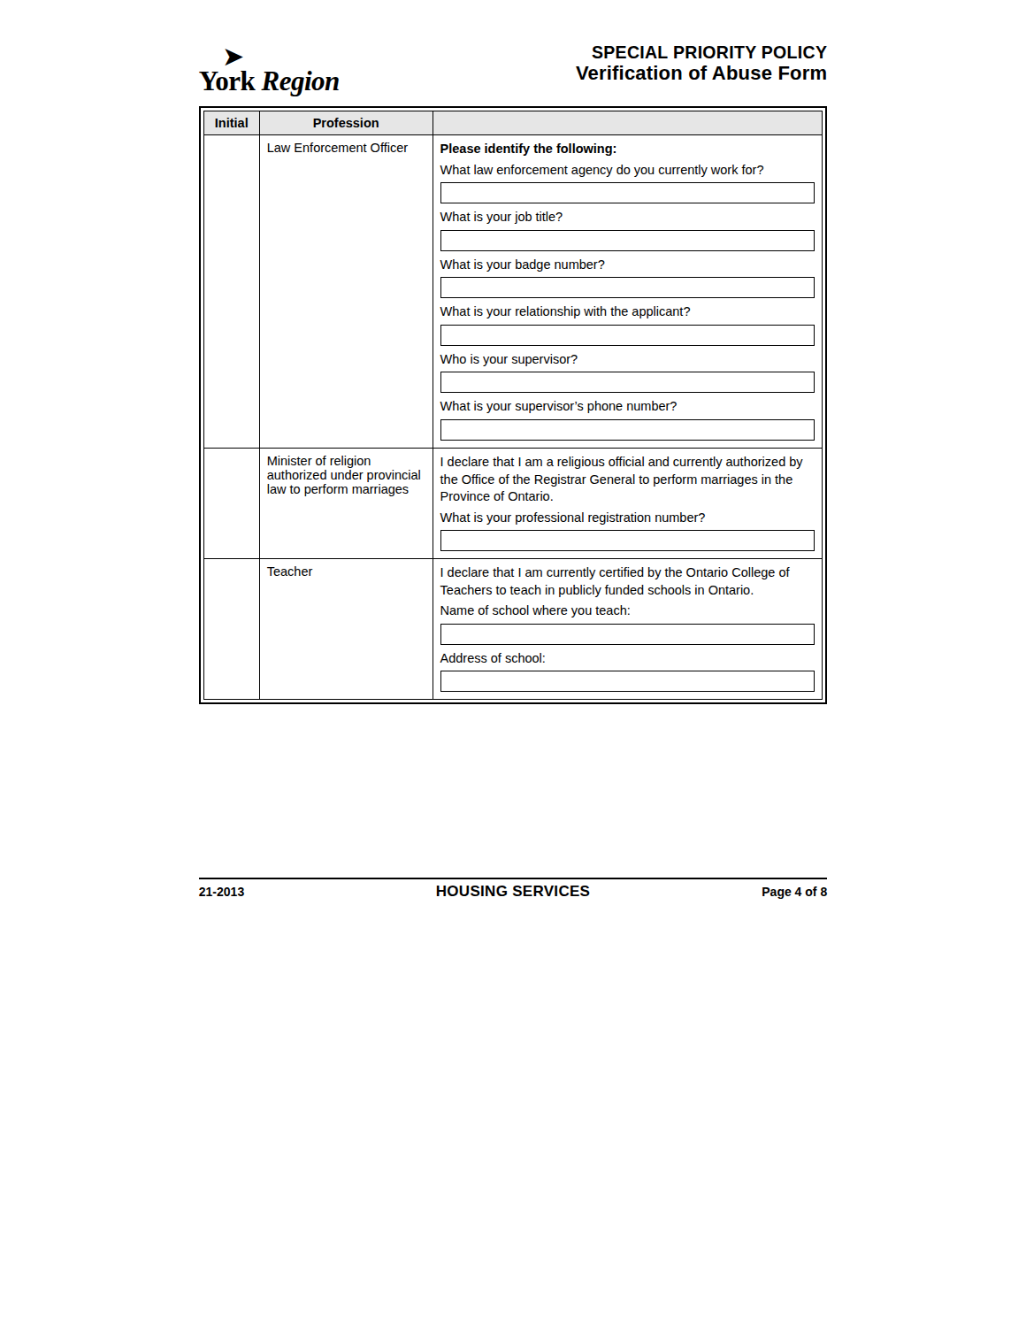➤
York Region
Special Priority Policy
Verification of Abuse Form
| Initial | Profession | |
| --- | --- | --- |
| | Law Enforcement Officer | Please identify the following: What law enforcement agency do you currently work for? What is your job title? What is your badge number? What is your relationship with the applicant? Who is your supervisor? What is your supervisor’s phone number? |
| | Minister of religion authorized under provincial law to perform marriages | I declare that I am a religious official and currently authorized by the Office of the Registrar General to perform marriages in the Province of Ontario. What is your professional registration number? |
| | Teacher | I declare that I am currently certified by the Ontario College of Teachers to teach in publicly funded schools in Ontario. Name of school where you teach: Address of school: |
21-2013
HOUSING SERVICES
Page 4 of 8